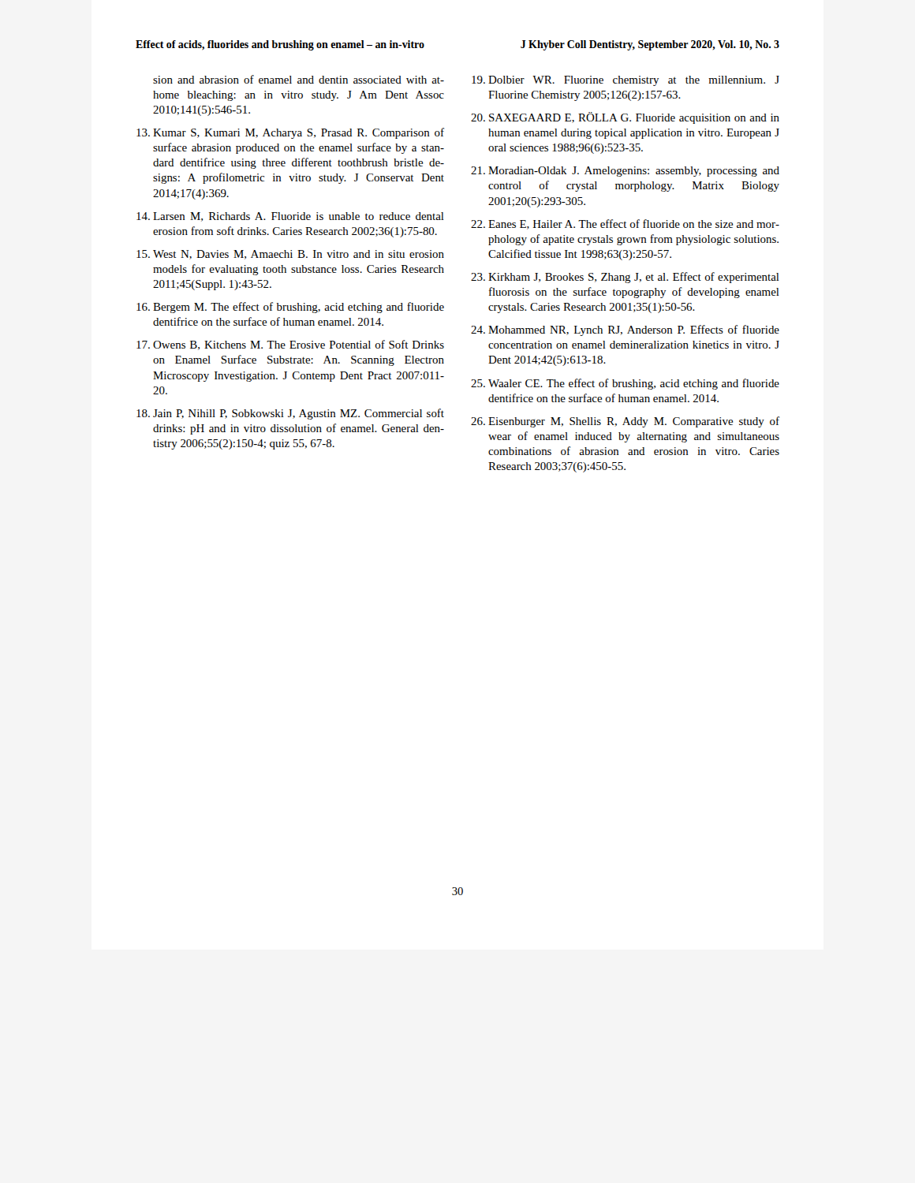Effect of acids, fluorides and brushing on enamel – an in-vitro
J Khyber Coll Dentistry, September 2020, Vol. 10, No. 3
sion and abrasion of enamel and dentin associated with at-home bleaching: an in vitro study. J Am Dent Assoc 2010;141(5):546-51.
13. Kumar S, Kumari M, Acharya S, Prasad R. Comparison of surface abrasion produced on the enamel surface by a standard dentifrice using three different toothbrush bristle designs: A profilometric in vitro study. J Conservat Dent 2014;17(4):369.
14. Larsen M, Richards A. Fluoride is unable to reduce dental erosion from soft drinks. Caries Research 2002;36(1):75-80.
15. West N, Davies M, Amaechi B. In vitro and in situ erosion models for evaluating tooth substance loss. Caries Research 2011;45(Suppl. 1):43-52.
16. Bergem M. The effect of brushing, acid etching and fluoride dentifrice on the surface of human enamel. 2014.
17. Owens B, Kitchens M. The Erosive Potential of Soft Drinks on Enamel Surface Substrate: An. Scanning Electron Microscopy Investigation. J Contemp Dent Pract 2007:011-20.
18. Jain P, Nihill P, Sobkowski J, Agustin MZ. Commercial soft drinks: pH and in vitro dissolution of enamel. General dentistry 2006;55(2):150-4; quiz 55, 67-8.
19. Dolbier WR. Fluorine chemistry at the millennium. J Fluorine Chemistry 2005;126(2):157-63.
20. SAXEGAARD E, RÖLLA G. Fluoride acquisition on and in human enamel during topical application in vitro. European J oral sciences 1988;96(6):523-35.
21. Moradian-Oldak J. Amelogenins: assembly, processing and control of crystal morphology. Matrix Biology 2001;20(5):293-305.
22. Eanes E, Hailer A. The effect of fluoride on the size and morphology of apatite crystals grown from physiologic solutions. Calcified tissue Int 1998;63(3):250-57.
23. Kirkham J, Brookes S, Zhang J, et al. Effect of experimental fluorosis on the surface topography of developing enamel crystals. Caries Research 2001;35(1):50-56.
24. Mohammed NR, Lynch RJ, Anderson P. Effects of fluoride concentration on enamel demineralization kinetics in vitro. J Dent 2014;42(5):613-18.
25. Waaler CE. The effect of brushing, acid etching and fluoride dentifrice on the surface of human enamel. 2014.
26. Eisenburger M, Shellis R, Addy M. Comparative study of wear of enamel induced by alternating and simultaneous combinations of abrasion and erosion in vitro. Caries Research 2003;37(6):450-55.
30